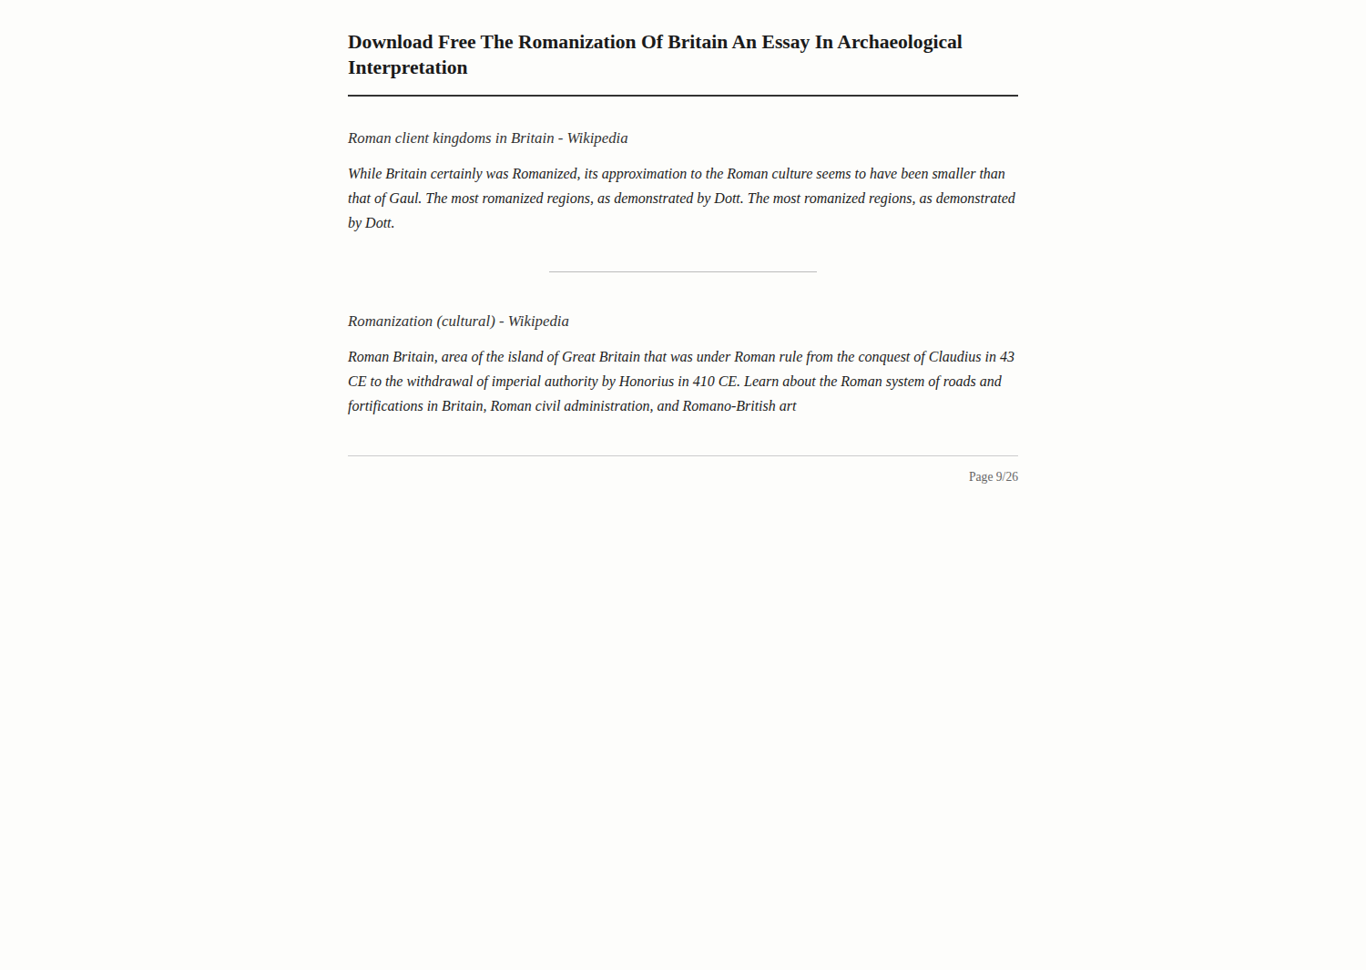Download Free The Romanization Of Britain An Essay In Archaeological Interpretation
Roman client kingdoms in Britain - Wikipedia
While Britain certainly was Romanized, its approximation to the Roman culture seems to have been smaller than that of Gaul. The most romanized regions, as demonstrated by Dott. The most romanized regions, as demonstrated by Dott.
Romanization (cultural) - Wikipedia
Roman Britain, area of the island of Great Britain that was under Roman rule from the conquest of Claudius in 43 CE to the withdrawal of imperial authority by Honorius in 410 CE. Learn about the Roman system of roads and fortifications in Britain, Roman civil administration, and Romano-British art
Page 9/26